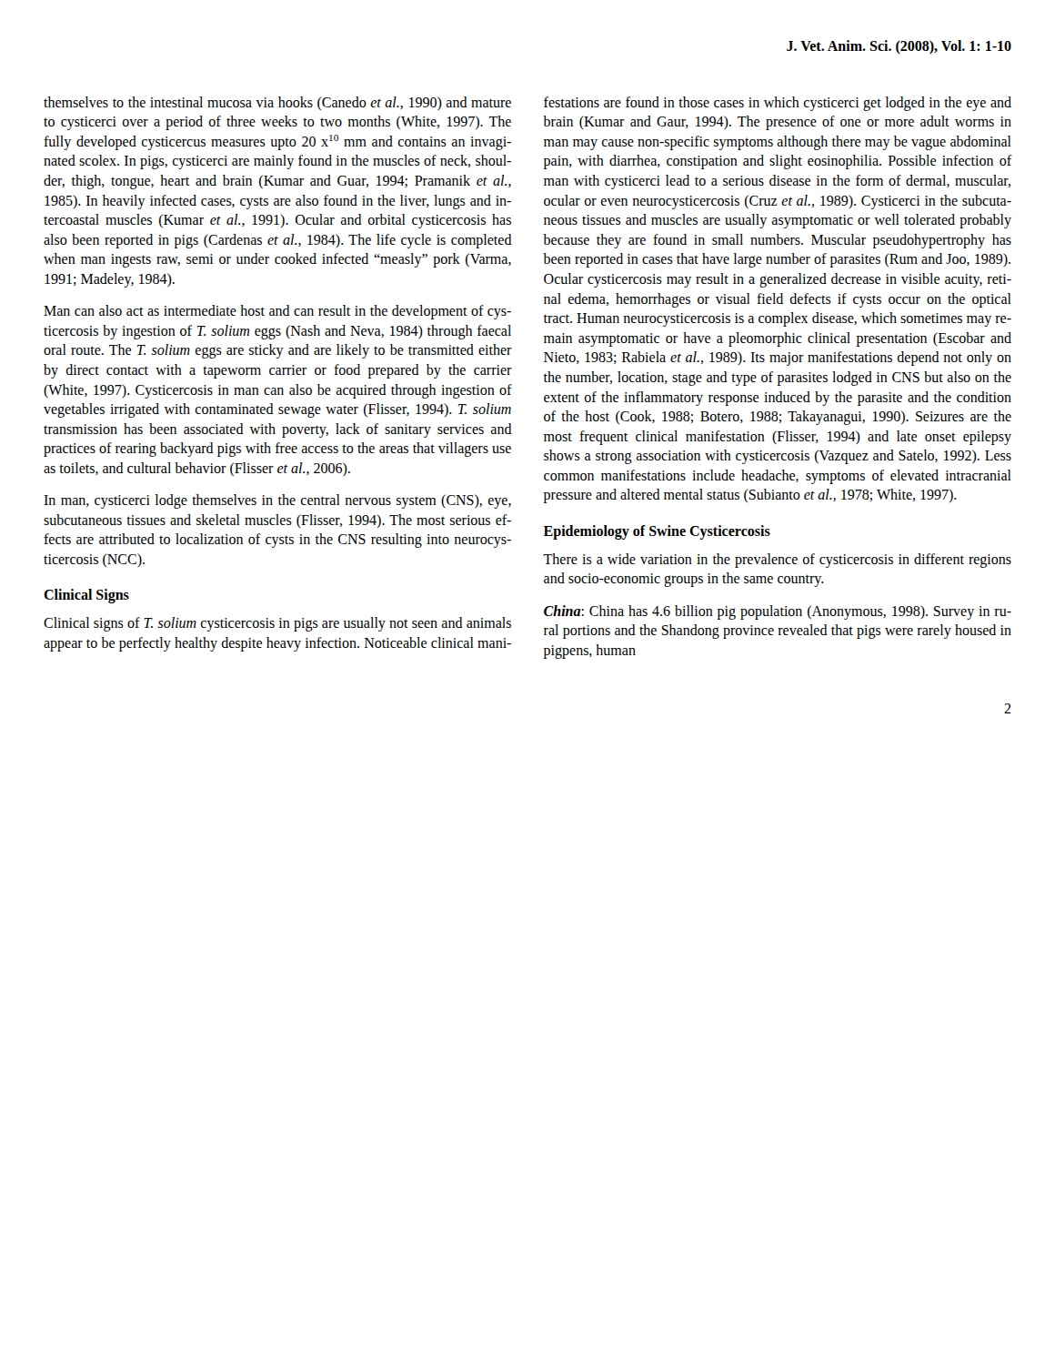J. Vet. Anim. Sci. (2008), Vol. 1: 1-10
themselves to the intestinal mucosa via hooks (Canedo et al., 1990) and mature to cysticerci over a period of three weeks to two months (White, 1997). The fully developed cysticercus measures upto 20 x10 mm and contains an invaginated scolex. In pigs, cysticerci are mainly found in the muscles of neck, shoulder, thigh, tongue, heart and brain (Kumar and Guar, 1994; Pramanik et al., 1985). In heavily infected cases, cysts are also found in the liver, lungs and intercoastal muscles (Kumar et al., 1991). Ocular and orbital cysticercosis has also been reported in pigs (Cardenas et al., 1984). The life cycle is completed when man ingests raw, semi or under cooked infected “measly” pork (Varma, 1991; Madeley, 1984).
Man can also act as intermediate host and can result in the development of cysticercosis by ingestion of T. solium eggs (Nash and Neva, 1984) through faecal oral route. The T. solium eggs are sticky and are likely to be transmitted either by direct contact with a tapeworm carrier or food prepared by the carrier (White, 1997). Cysticercosis in man can also be acquired through ingestion of vegetables irrigated with contaminated sewage water (Flisser, 1994). T. solium transmission has been associated with poverty, lack of sanitary services and practices of rearing backyard pigs with free access to the areas that villagers use as toilets, and cultural behavior (Flisser et al., 2006).
In man, cysticerci lodge themselves in the central nervous system (CNS), eye, subcutaneous tissues and skeletal muscles (Flisser, 1994). The most serious effects are attributed to localization of cysts in the CNS resulting into neurocysticercosis (NCC).
Clinical Signs
Clinical signs of T. solium cysticercosis in pigs are usually not seen and animals appear to be perfectly healthy despite heavy infection. Noticeable clinical manifestations are found in those cases in which cysticerci get lodged in the eye and brain (Kumar and Gaur, 1994). The presence of one or more adult worms in man may cause non-specific symptoms although there may be vague abdominal pain, with diarrhea, constipation and slight eosinophilia. Possible infection of man with cysticerci lead to a serious disease in the form of dermal, muscular, ocular or even neurocysticercosis (Cruz et al., 1989). Cysticerci in the subcutaneous tissues and muscles are usually asymptomatic or well tolerated probably because they are found in small numbers. Muscular pseudohypertrophy has been reported in cases that have large number of parasites (Rum and Joo, 1989). Ocular cysticercosis may result in a generalized decrease in visible acuity, retinal edema, hemorrhages or visual field defects if cysts occur on the optical tract. Human neurocysticercosis is a complex disease, which sometimes may remain asymptomatic or have a pleomorphic clinical presentation (Escobar and Nieto, 1983; Rabiela et al., 1989). Its major manifestations depend not only on the number, location, stage and type of parasites lodged in CNS but also on the extent of the inflammatory response induced by the parasite and the condition of the host (Cook, 1988; Botero, 1988; Takayanagui, 1990). Seizures are the most frequent clinical manifestation (Flisser, 1994) and late onset epilepsy shows a strong association with cysticercosis (Vazquez and Satelo, 1992). Less common manifestations include headache, symptoms of elevated intracranial pressure and altered mental status (Subianto et al., 1978; White, 1997).
Epidemiology of Swine Cysticercosis
There is a wide variation in the prevalence of cysticercosis in different regions and socio-economic groups in the same country.
China: China has 4.6 billion pig population (Anonymous, 1998). Survey in rural portions and the Shandong province revealed that pigs were rarely housed in pigpens, human
2